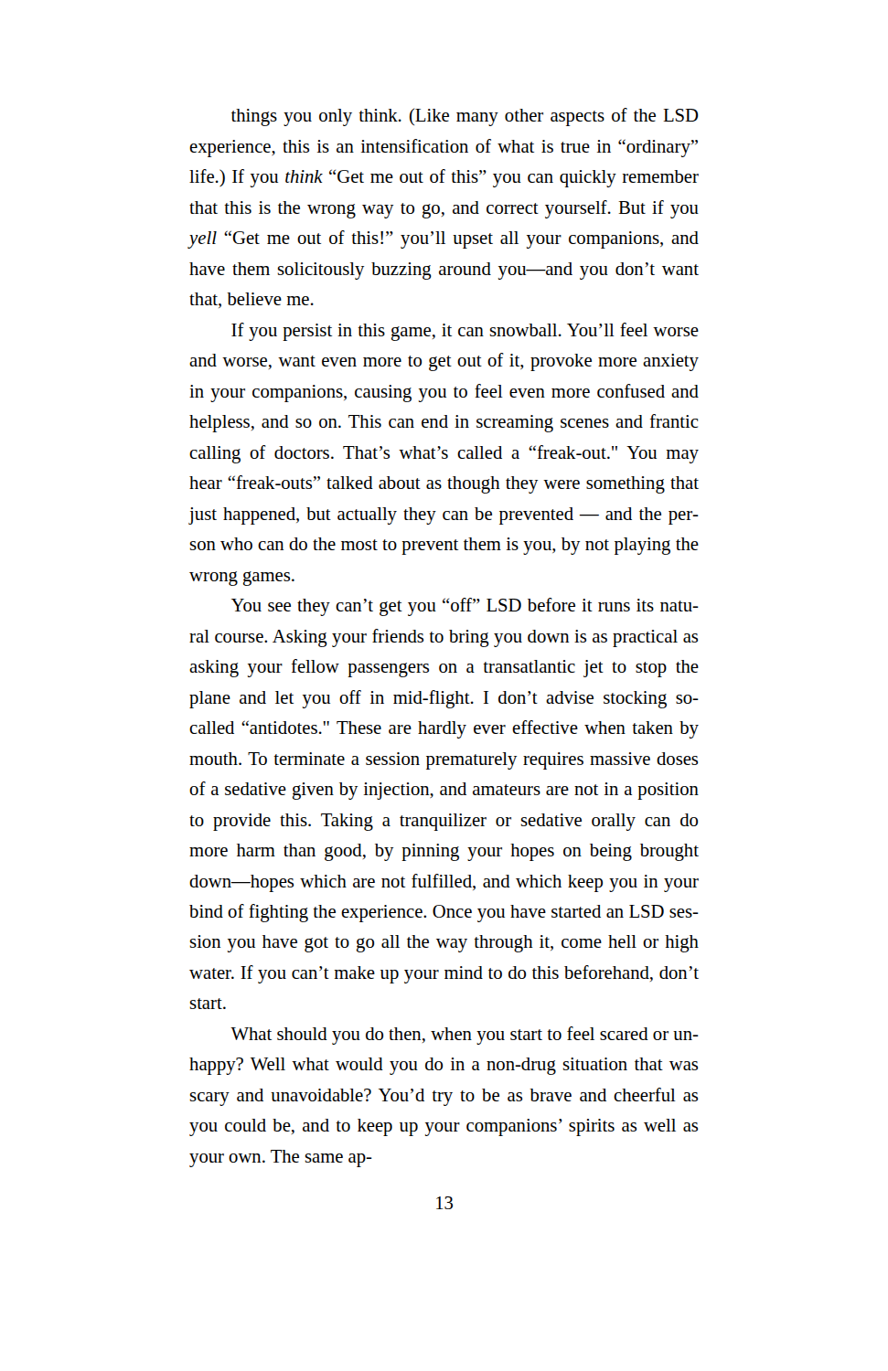things you only think. (Like many other aspects of the LSD experience, this is an intensification of what is true in “ordinary” life.) If you think “Get me out of this” you can quickly remember that this is the wrong way to go, and correct yourself. But if you yell “Get me out of this!” you’ll upset all your companions, and have them solicitously buzzing around you—and you don’t want that, believe me.
If you persist in this game, it can snowball. You’ll feel worse and worse, want even more to get out of it, provoke more anxiety in your companions, causing you to feel even more confused and helpless, and so on. This can end in screaming scenes and frantic calling of doctors. That’s what’s called a “freak-out." You may hear “freak-outs” talked about as though they were something that just happened, but actually they can be prevented — and the person who can do the most to prevent them is you, by not playing the wrong games.
You see they can’t get you “off” LSD before it runs its natural course. Asking your friends to bring you down is as practical as asking your fellow passengers on a transatlantic jet to stop the plane and let you off in mid-flight. I don’t advise stocking so-called “antidotes." These are hardly ever effective when taken by mouth. To terminate a session prematurely requires massive doses of a sedative given by injection, and amateurs are not in a position to provide this. Taking a tranquilizer or sedative orally can do more harm than good, by pinning your hopes on being brought down—hopes which are not fulfilled, and which keep you in your bind of fighting the experience. Once you have started an LSD session you have got to go all the way through it, come hell or high water. If you can’t make up your mind to do this beforehand, don’t start.
What should you do then, when you start to feel scared or unhappy? Well what would you do in a non-drug situation that was scary and unavoidable? You’d try to be as brave and cheerful as you could be, and to keep up your companions’ spirits as well as your own. The same ap-
13